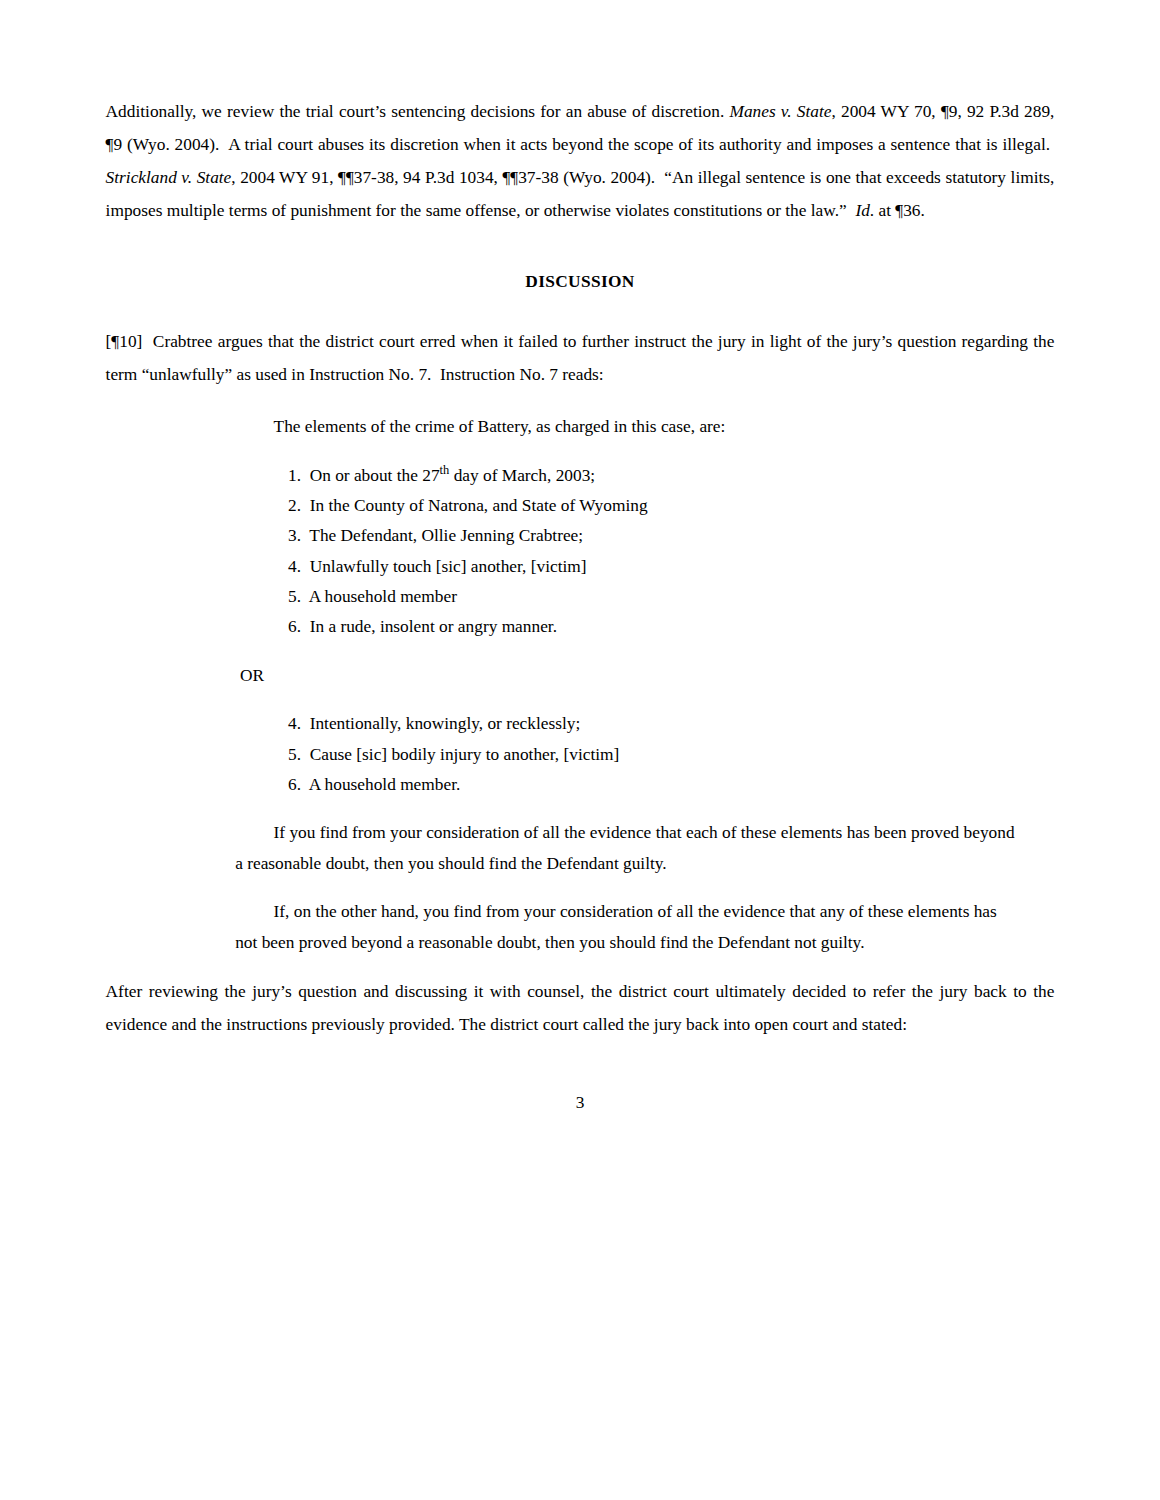Additionally, we review the trial court’s sentencing decisions for an abuse of discretion. Manes v. State, 2004 WY 70, ¶9, 92 P.3d 289, ¶9 (Wyo. 2004). A trial court abuses its discretion when it acts beyond the scope of its authority and imposes a sentence that is illegal. Strickland v. State, 2004 WY 91, ¶¶37-38, 94 P.3d 1034, ¶¶37-38 (Wyo. 2004). “An illegal sentence is one that exceeds statutory limits, imposes multiple terms of punishment for the same offense, or otherwise violates constitutions or the law.” Id. at ¶36.
DISCUSSION
[¶10] Crabtree argues that the district court erred when it failed to further instruct the jury in light of the jury’s question regarding the term “unlawfully” as used in Instruction No. 7. Instruction No. 7 reads:
The elements of the crime of Battery, as charged in this case, are:
1. On or about the 27th day of March, 2003;
2. In the County of Natrona, and State of Wyoming
3. The Defendant, Ollie Jenning Crabtree;
4. Unlawfully touch [sic] another, [victim]
5. A household member
6. In a rude, insolent or angry manner.
OR
4. Intentionally, knowingly, or recklessly;
5. Cause [sic] bodily injury to another, [victim]
6. A household member.
If you find from your consideration of all the evidence that each of these elements has been proved beyond a reasonable doubt, then you should find the Defendant guilty.
If, on the other hand, you find from your consideration of all the evidence that any of these elements has not been proved beyond a reasonable doubt, then you should find the Defendant not guilty.
After reviewing the jury’s question and discussing it with counsel, the district court ultimately decided to refer the jury back to the evidence and the instructions previously provided. The district court called the jury back into open court and stated:
3